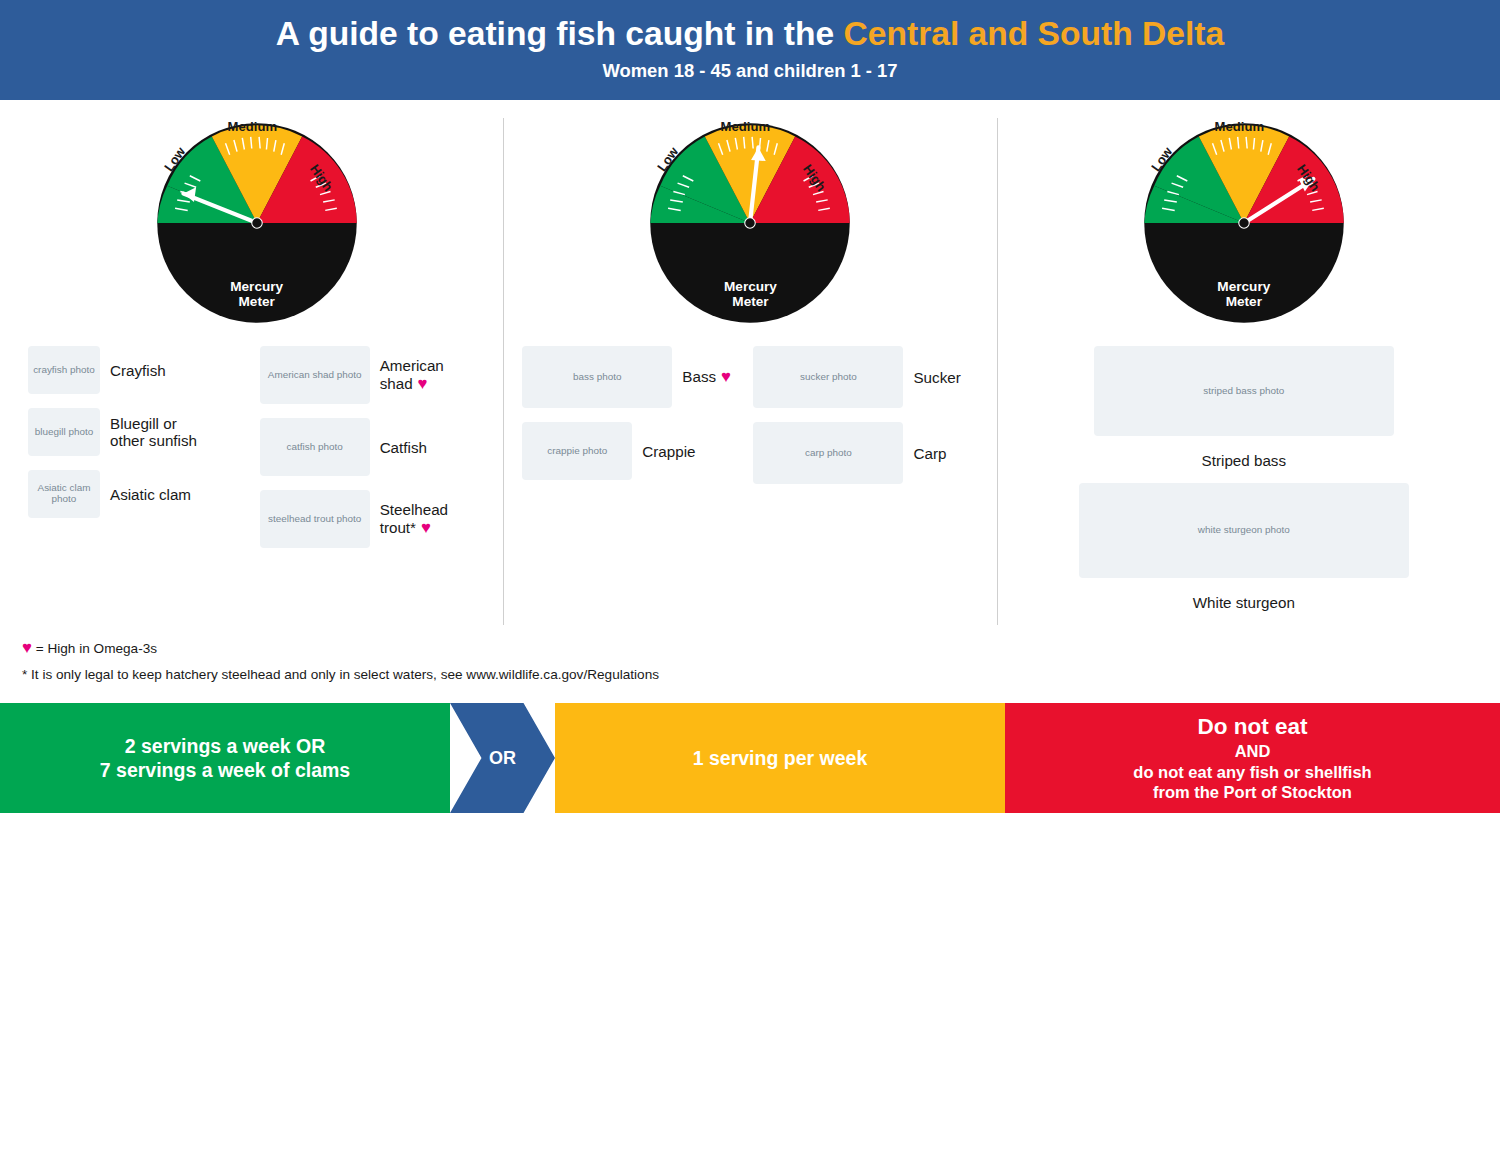A guide to eating fish caught in the Central and South Delta
Women 18 - 45 and children 1 - 17
Low Medium High
Mercury
Meter
crayfish photo Crayfish
bluegill photo Bluegill or
other sunfish
Asiatic clam photo Asiatic clam
American shad photo American shad
catfish photo Catfish
steelhead trout photo Steelhead trout*
Low Medium High
Mercury
Meter
bass photo Bass
crappie photo Crappie
sucker photo Sucker
carp photo Carp
Low Medium High
Mercury
Meter
striped bass photo Striped bass
white sturgeon photo White sturgeon
♥ = High in Omega-3s
* It is only legal to keep hatchery steelhead and only in select waters, see www.wildlife.ca.gov/Regulations
2 servings a week OR
7 servings a week of clams
OR
1 serving per week
Do not eat AND do not eat any fish or shellfish
from the Port of Stockton